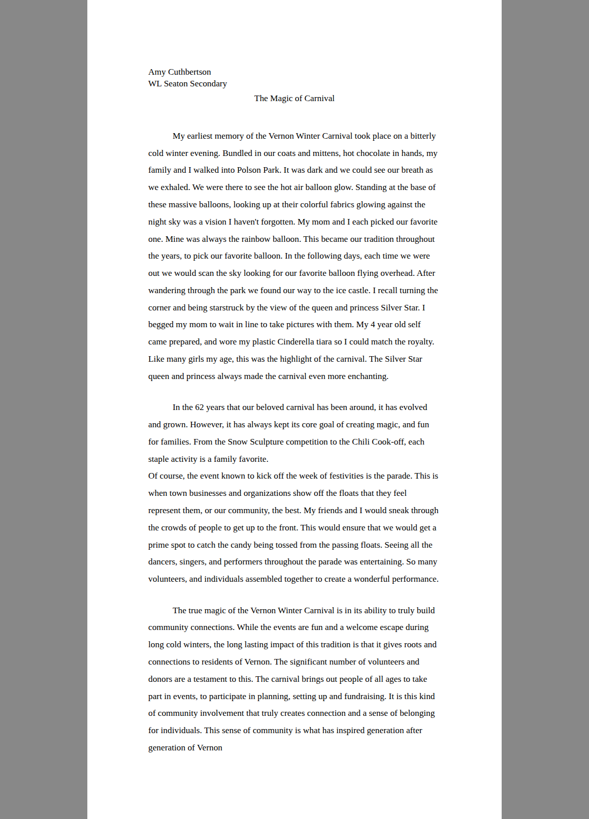Amy Cuthbertson
WL Seaton Secondary
The Magic of Carnival
My earliest memory of the Vernon Winter Carnival took place on a bitterly cold winter evening. Bundled in our coats and mittens, hot chocolate in hands, my family and I walked into Polson Park. It was dark and we could see our breath as we exhaled. We were there to see the hot air balloon glow. Standing at the base of these massive balloons, looking up at their colorful fabrics glowing against the night sky was a vision I haven't forgotten. My mom and I each picked our favorite one. Mine was always the rainbow balloon. This became our tradition throughout the years, to pick our favorite balloon. In the following days, each time we were out we would scan the sky looking for our favorite balloon flying overhead. After wandering through the park we found our way to the ice castle. I recall turning the corner and being starstruck by the view of the queen and princess Silver Star. I begged my mom to wait in line to take pictures with them. My 4 year old self came prepared, and wore my plastic Cinderella tiara so I could match the royalty. Like many girls my age, this was the highlight of the carnival. The Silver Star queen and princess always made the carnival even more enchanting.
In the 62 years that our beloved carnival has been around, it has evolved and grown. However, it has always kept its core goal of creating magic, and fun for families. From the Snow Sculpture competition to the Chili Cook-off, each staple activity is a family favorite.
Of course, the event known to kick off the week of festivities is the parade. This is when town businesses and organizations show off the floats that they feel represent them, or our community, the best. My friends and I would sneak through the crowds of people to get up to the front. This would ensure that we would get a prime spot to catch the candy being tossed from the passing floats. Seeing all the dancers, singers, and performers throughout the parade was entertaining. So many volunteers, and individuals assembled together to create a wonderful performance.
The true magic of the Vernon Winter Carnival is in its ability to truly build community connections. While the events are fun and a welcome escape during long cold winters, the long lasting impact of this tradition is that it gives roots and connections to residents of Vernon. The significant number of volunteers and donors are a testament to this. The carnival brings out people of all ages to take part in events, to participate in planning, setting up and fundraising. It is this kind of community involvement that truly creates connection and a sense of belonging for individuals. This sense of community is what has inspired generation after generation of Vernon